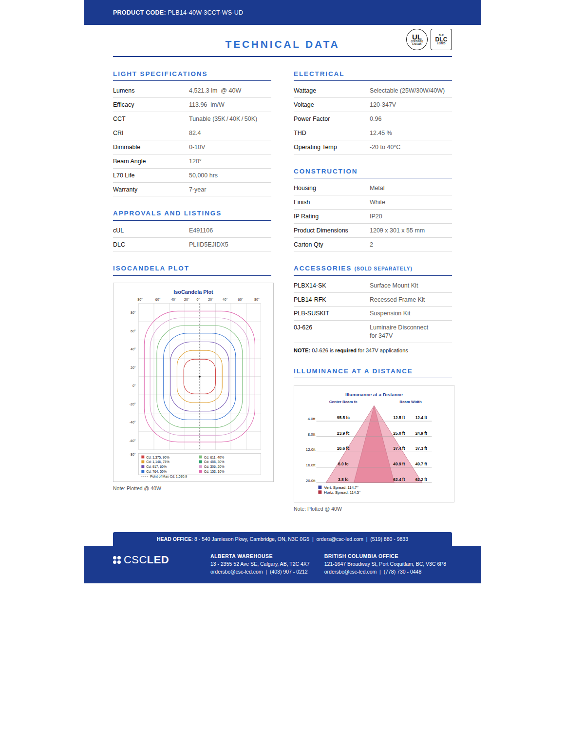PRODUCT CODE: PLB14-40W-3CCT-WS-UD
UL CERTIFIED E491106
DLC DLC LISTED
TECHNICAL DATA
Light Specifications
| Lumens | 4,521.3 lm @ 40W |
| Efficacy | 113.96 lm/W |
| CCT | Tunable (35K / 40K / 50K) |
| CRI | 82.4 |
| Dimmable | 0-10V |
| Beam Angle | 120° |
| L70 Life | 50,000 hrs |
| Warranty | 7-year |
Approvals and Listings
| cUL | E491106 |
| DLC | PLIID5EJIDX5 |
Isocandela Plot
IsoCandela Plot -80° -60° -40° -20° 0° 20° 40° 60° 80° 80° 60° 40° 20° 0° -20° -40° -60° -80° Cd: 1,375, 90% Cd: 1,146, 75% Cd: 917, 60% Cd: 764, 50% Cd: 611, 40% Cd: 458, 30% Cd: 306, 20% Cd: 153, 10% Point of Max Cd: 1,530.9
Note: Plotted @ 40W
Electrical
| Wattage | Selectable (25W/30W/40W) |
| Voltage | 120-347V |
| Power Factor | 0.96 |
| THD | 12.45 % |
| Operating Temp | -20 to 40°C |
Construction
| Housing | Metal |
| Finish | White |
| IP Rating | IP20 |
| Product Dimensions | 1209 x 301 x 55 mm |
| Carton Qty | 2 |
Accessories (SOLD SEPARATELY)
| PLBX14-SK | Surface Mount Kit |
| PLB14-RFK | Recessed Frame Kit |
| PLB-SUSKIT | Suspension Kit |
| 0J-626 | Luminaire Disconnect for 347V |
NOTE: 0J-626 is required for 347V applications
Illuminance at a Distance
Illuminance at a Distance Center Beam fc Beam Width 4.0ft 8.0ft 12.0ft 16.0ft 20.0ft 95.5 fc 23.9 fc 10.6 fc 6.0 fc 3.8 fc 12.5 ft 25.0 ft 37.4 ft 49.9 ft 62.4 ft 12.4 ft 24.9 ft 37.3 ft 49.7 ft 62.2 ft Vert. Spread: 114.7° Horiz. Spread: 114.5°
Note: Plotted @ 40W
HEAD OFFICE: 8 - 540 Jamieson Pkwy, Cambridge, ON, N3C 0G5 | orders@csc-led.com | (519) 880 - 9833
CSC LED
ALBERTA WAREHOUSE
13 - 2355 52 Ave SE, Calgary, AB, T2C 4X7
ordersbc@csc-led.com | (403) 907 - 0212
BRITISH COLUMBIA OFFICE
121-1647 Broadway St, Port Coquitlam, BC, V3C 6P8
ordersbc@csc-led.com | (778) 730 - 0448